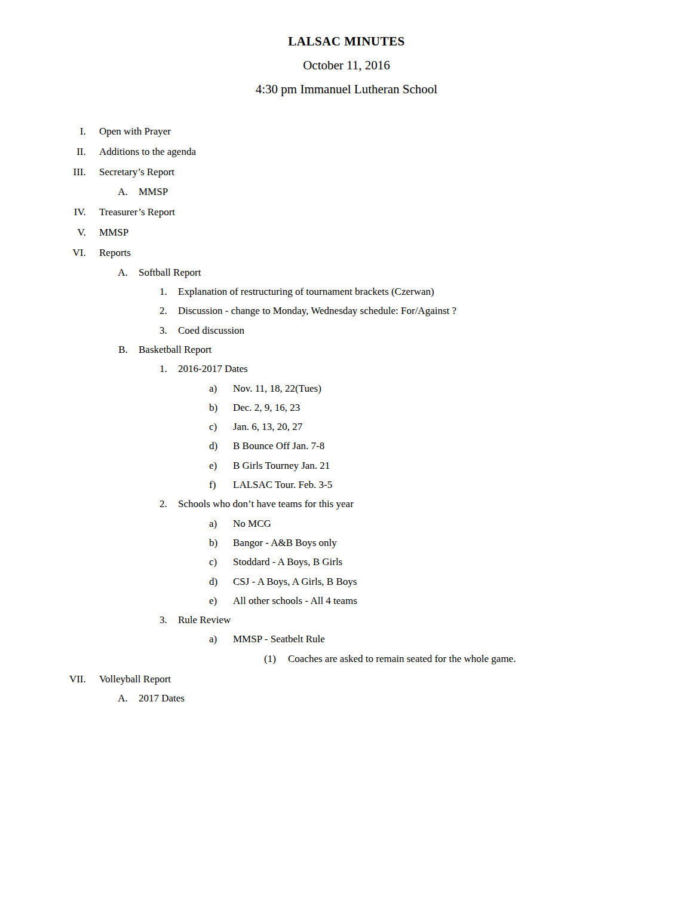LALSAC MINUTES
October 11, 2016
4:30 pm Immanuel Lutheran School
Open with Prayer
Additions to the agenda
Secretary’s Report
MMSP
Treasurer’s Report
MMSP
Reports
Softball Report
Explanation of restructuring of tournament brackets (Czerwan)
Discussion - change to Monday, Wednesday schedule: For/Against ?
Coed discussion
Basketball Report
2016-2017 Dates
Nov. 11, 18, 22(Tues)
Dec. 2, 9, 16, 23
Jan. 6, 13, 20, 27
B Bounce Off Jan. 7-8
B Girls Tourney Jan. 21
LALSAC Tour. Feb. 3-5
Schools who don’t have teams for this year
No MCG
Bangor - A&B Boys only
Stoddard - A Boys, B Girls
CSJ - A Boys, A Girls, B Boys
All other schools - All 4 teams
Rule Review
MMSP - Seatbelt Rule
Coaches are asked to remain seated for the whole game.
Volleyball Report
2017 Dates